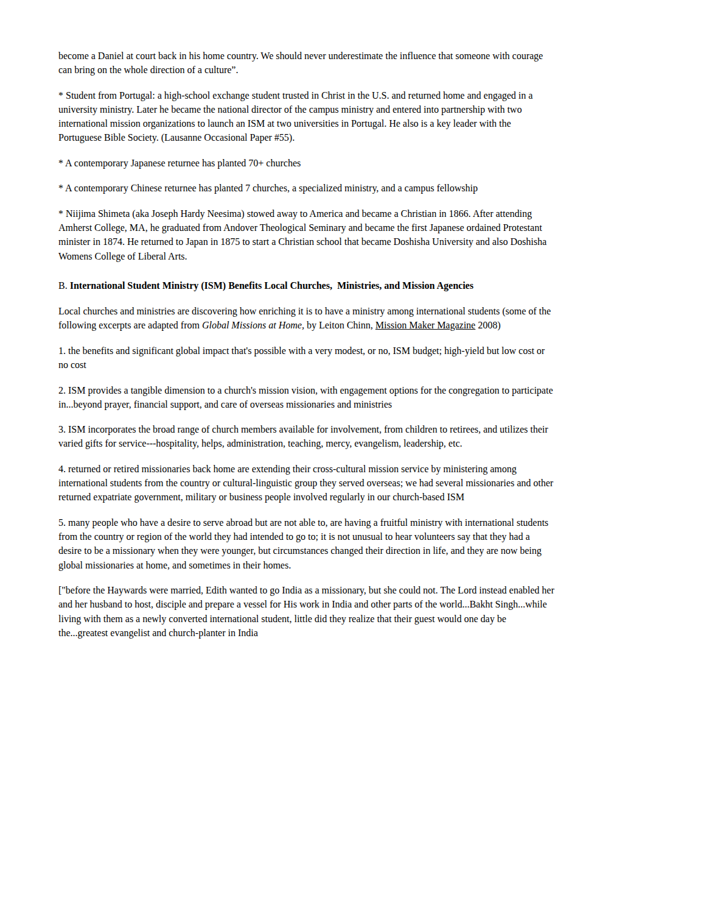become a Daniel at court back in his home country. We should never underestimate the influence that someone with courage can bring on the whole direction of a culture”.
* Student from Portugal: a high-school exchange student trusted in Christ in the U.S. and returned home and engaged in a university ministry. Later he became the national director of the campus ministry and entered into partnership with two international mission organizations to launch an ISM at two universities in Portugal. He also is a key leader with the Portuguese Bible Society. (Lausanne Occasional Paper #55).
* A contemporary Japanese returnee has planted 70+ churches
* A contemporary Chinese returnee has planted 7 churches, a specialized ministry, and a campus fellowship
* Niijima Shimeta (aka Joseph Hardy Neesima) stowed away to America and became a Christian in 1866. After attending Amherst College, MA, he graduated from Andover Theological Seminary and became the first Japanese ordained Protestant minister in 1874. He returned to Japan in 1875 to start a Christian school that became Doshisha University and also Doshisha Womens College of Liberal Arts.
B. International Student Ministry (ISM) Benefits Local Churches, Ministries, and Mission Agencies
Local churches and ministries are discovering how enriching it is to have a ministry among international students (some of the following excerpts are adapted from Global Missions at Home, by Leiton Chinn, Mission Maker Magazine 2008)
1. the benefits and significant global impact that's possible with a very modest, or no, ISM budget; high-yield but low cost or no cost
2. ISM provides a tangible dimension to a church's mission vision, with engagement options for the congregation to participate in...beyond prayer, financial support, and care of overseas missionaries and ministries
3. ISM incorporates the broad range of church members available for involvement, from children to retirees, and utilizes their varied gifts for service---hospitality, helps, administration, teaching, mercy, evangelism, leadership, etc.
4. returned or retired missionaries back home are extending their cross-cultural mission service by ministering among international students from the country or cultural-linguistic group they served overseas; we had several missionaries and other returned expatriate government, military or business people involved regularly in our church-based ISM
5. many people who have a desire to serve abroad but are not able to, are having a fruitful ministry with international students from the country or region of the world they had intended to go to; it is not unusual to hear volunteers say that they had a desire to be a missionary when they were younger, but circumstances changed their direction in life, and they are now being global missionaries at home, and sometimes in their homes.
["before the Haywards were married, Edith wanted to go India as a missionary, but she could not. The Lord instead enabled her and her husband to host, disciple and prepare a vessel for His work in India and other parts of the world...Bakht Singh...while living with them as a newly converted international student, little did they realize that their guest would one day be the...greatest evangelist and church-planter in India